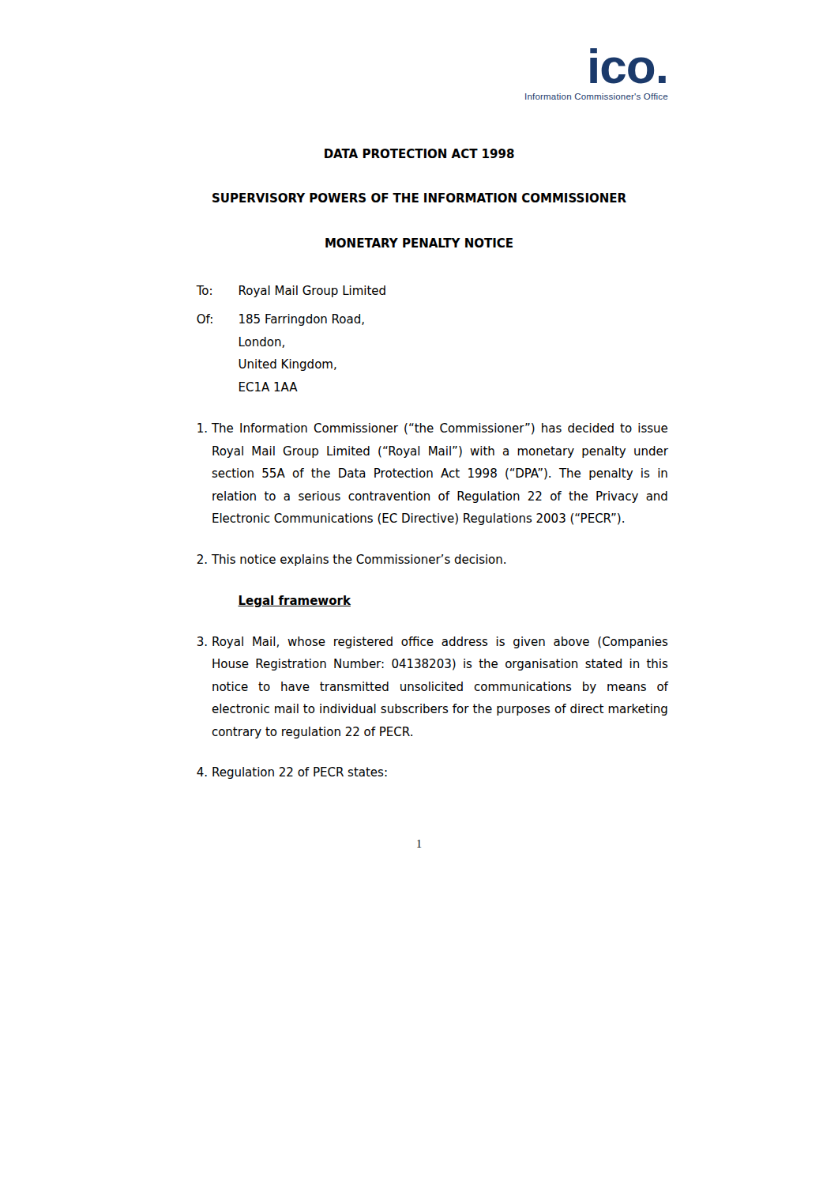ico. Information Commissioner's Office
DATA PROTECTION ACT 1998
SUPERVISORY POWERS OF THE INFORMATION COMMISSIONER
MONETARY PENALTY NOTICE
To:
Royal Mail Group Limited
Of:
185 Farringdon Road,
London,
United Kingdom,
EC1A 1AA
1.
The Information Commissioner (“the Commissioner”) has decided to issue Royal Mail Group Limited (“Royal Mail”) with a monetary penalty under section 55A of the Data Protection Act 1998 (“DPA”). The penalty is in relation to a serious contravention of Regulation 22 of the Privacy and Electronic Communications (EC Directive) Regulations 2003 (“PECR”).
2.
This notice explains the Commissioner’s decision.
Legal framework
3.
Royal Mail, whose registered office address is given above (Companies House Registration Number: 04138203) is the organisation stated in this notice to have transmitted unsolicited communications by means of electronic mail to individual subscribers for the purposes of direct marketing contrary to regulation 22 of PECR.
4.
Regulation 22 of PECR states:
1